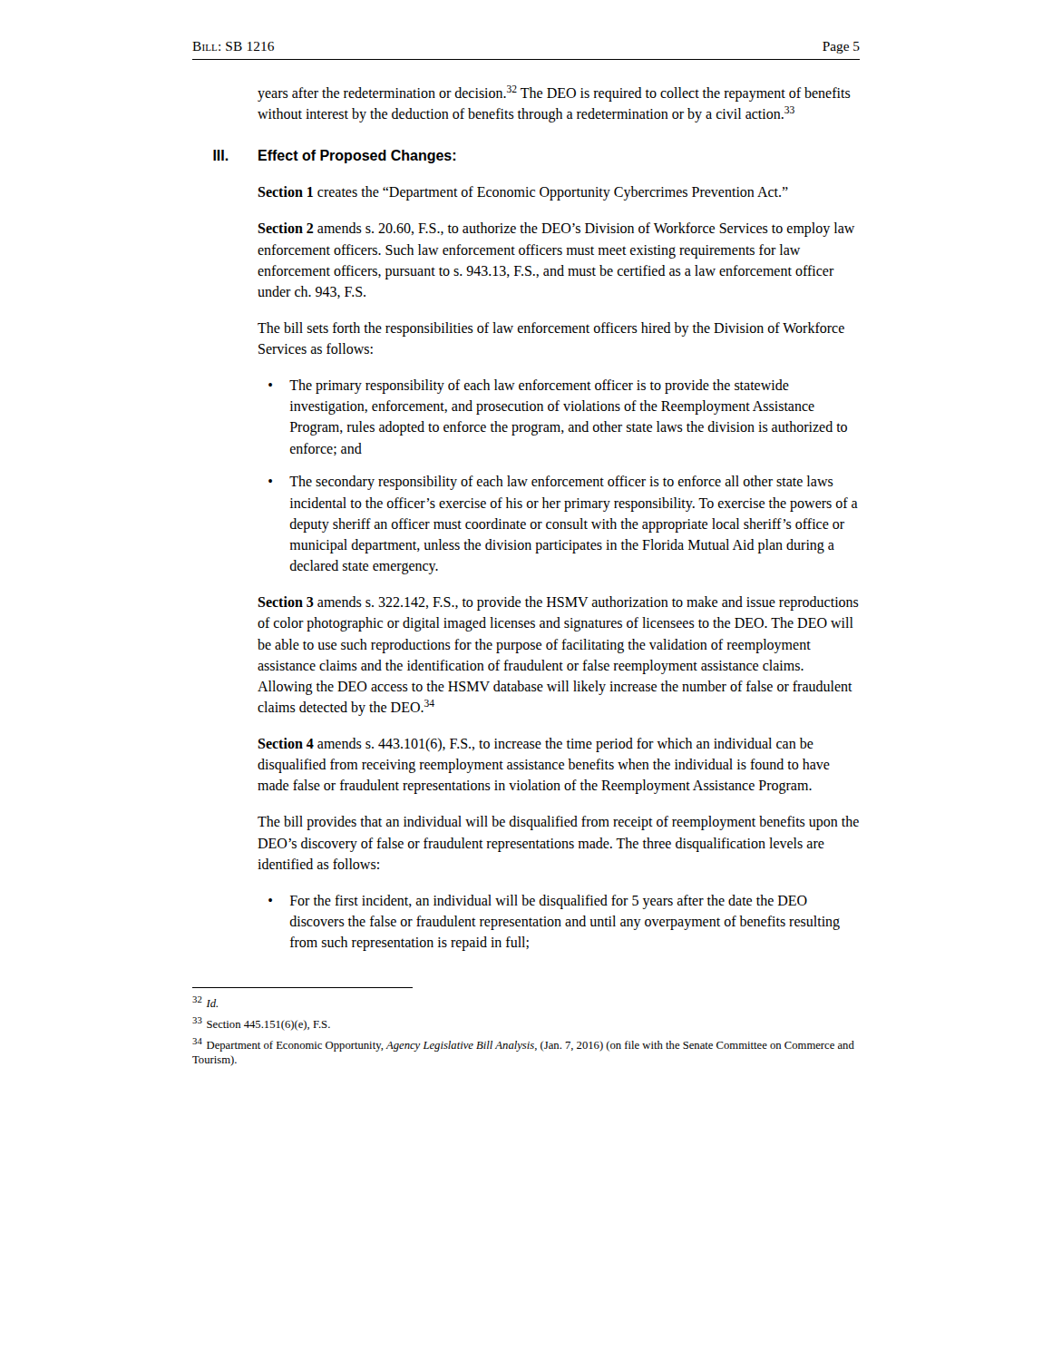Bill: SB 1216
Page 5
years after the redetermination or decision.32 The DEO is required to collect the repayment of benefits without interest by the deduction of benefits through a redetermination or by a civil action.33
III. Effect of Proposed Changes:
Section 1 creates the “Department of Economic Opportunity Cybercrimes Prevention Act.”
Section 2 amends s. 20.60, F.S., to authorize the DEO’s Division of Workforce Services to employ law enforcement officers. Such law enforcement officers must meet existing requirements for law enforcement officers, pursuant to s. 943.13, F.S., and must be certified as a law enforcement officer under ch. 943, F.S.
The bill sets forth the responsibilities of law enforcement officers hired by the Division of Workforce Services as follows:
The primary responsibility of each law enforcement officer is to provide the statewide investigation, enforcement, and prosecution of violations of the Reemployment Assistance Program, rules adopted to enforce the program, and other state laws the division is authorized to enforce; and
The secondary responsibility of each law enforcement officer is to enforce all other state laws incidental to the officer’s exercise of his or her primary responsibility. To exercise the powers of a deputy sheriff an officer must coordinate or consult with the appropriate local sheriff’s office or municipal department, unless the division participates in the Florida Mutual Aid plan during a declared state emergency.
Section 3 amends s. 322.142, F.S., to provide the HSMV authorization to make and issue reproductions of color photographic or digital imaged licenses and signatures of licensees to the DEO. The DEO will be able to use such reproductions for the purpose of facilitating the validation of reemployment assistance claims and the identification of fraudulent or false reemployment assistance claims. Allowing the DEO access to the HSMV database will likely increase the number of false or fraudulent claims detected by the DEO.34
Section 4 amends s. 443.101(6), F.S., to increase the time period for which an individual can be disqualified from receiving reemployment assistance benefits when the individual is found to have made false or fraudulent representations in violation of the Reemployment Assistance Program.
The bill provides that an individual will be disqualified from receipt of reemployment benefits upon the DEO’s discovery of false or fraudulent representations made. The three disqualification levels are identified as follows:
For the first incident, an individual will be disqualified for 5 years after the date the DEO discovers the false or fraudulent representation and until any overpayment of benefits resulting from such representation is repaid in full;
32 Id.
33 Section 445.151(6)(e), F.S.
34 Department of Economic Opportunity, Agency Legislative Bill Analysis, (Jan. 7, 2016) (on file with the Senate Committee on Commerce and Tourism).